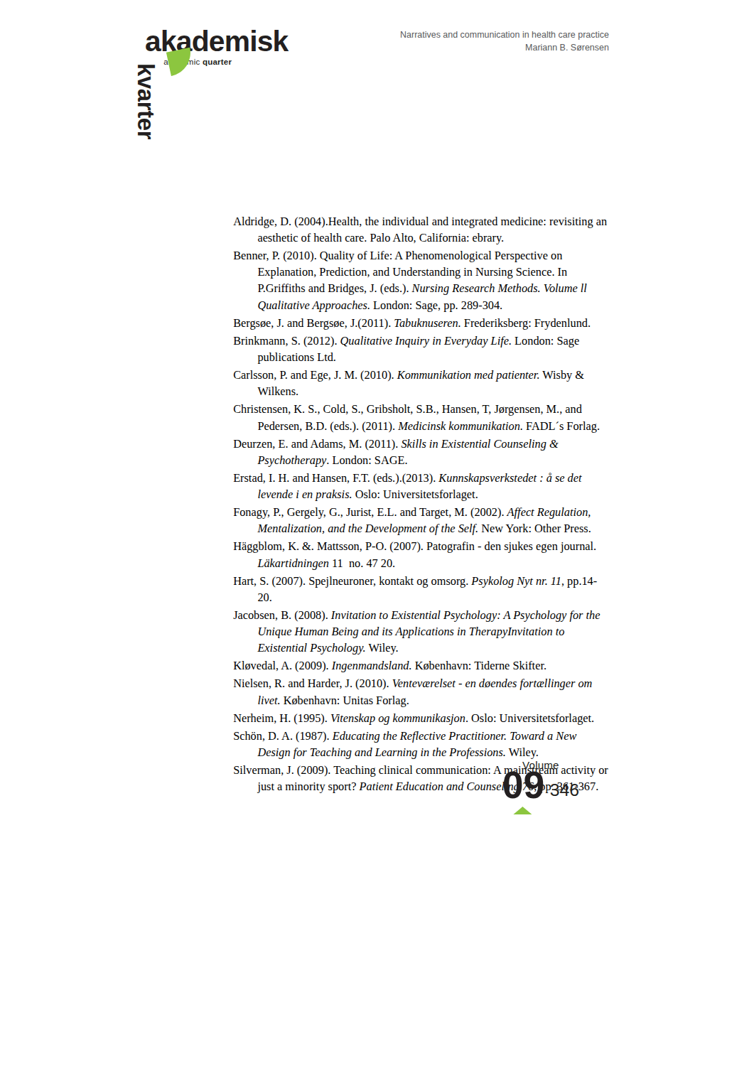akademisk
academic quarter
kvarter
Narratives and communication in health care practice
Mariann B. Sørensen
Aldridge, D. (2004).Health, the individual and integrated medicine: revisiting an aesthetic of health care. Palo Alto, California: ebrary.
Benner, P. (2010). Quality of Life: A Phenomenological Perspective on Explanation, Prediction, and Understanding in Nursing Science. In P.Griffiths and Bridges, J. (eds.). Nursing Research Methods. Volume ll Qualitative Approaches. London: Sage, pp. 289-304.
Bergsøe, J. and Bergsøe, J.(2011). Tabuknuseren. Frederiksberg: Frydenlund.
Brinkmann, S. (2012). Qualitative Inquiry in Everyday Life. London: Sage publications Ltd.
Carlsson, P. and Ege, J. M. (2010). Kommunikation med patienter. Wisby & Wilkens.
Christensen, K. S., Cold, S., Gribsholt, S.B., Hansen, T, Jørgensen, M., and Pedersen, B.D. (eds.). (2011). Medicinsk kommunikation. FADL´s Forlag.
Deurzen, E. and Adams, M. (2011). Skills in Existential Counseling & Psychotherapy. London: SAGE.
Erstad, I. H. and Hansen, F.T. (eds.).(2013). Kunnskapsverkstedet : å se det levende i en praksis. Oslo: Universitetsforlaget.
Fonagy, P., Gergely, G., Jurist, E.L. and Target, M. (2002). Affect Regulation, Mentalization, and the Development of the Self. New York: Other Press.
Häggblom, K. &. Mattsson, P-O. (2007). Patografin - den sjukes egen journal. Läkartidningen 11 no. 47 20.
Hart, S. (2007). Spejlneuroner, kontakt og omsorg. Psykolog Nyt nr. 11, pp.14-20.
Jacobsen, B. (2008). Invitation to Existential Psychology: A Psychology for the Unique Human Being and its Applications in TherapyInvitation to Existential Psychology. Wiley.
Kløvedal, A. (2009). Ingenmandsland. København: Tiderne Skifter.
Nielsen, R. and Harder, J. (2010). Venteværelset - en døendes fortællinger om livet. København: Unitas Forlag.
Nerheim, H. (1995). Vitenskap og kommunikasjon. Oslo: Universitetsforlaget.
Schön, D. A. (1987). Educating the Reflective Practitioner. Toward a New Design for Teaching and Learning in the Professions. Wiley.
Silverman, J. (2009). Teaching clinical communication: A mainstream activity or just a minority sport? Patient Education and Counseling 76, pp. 361-367.
Volume
09 346